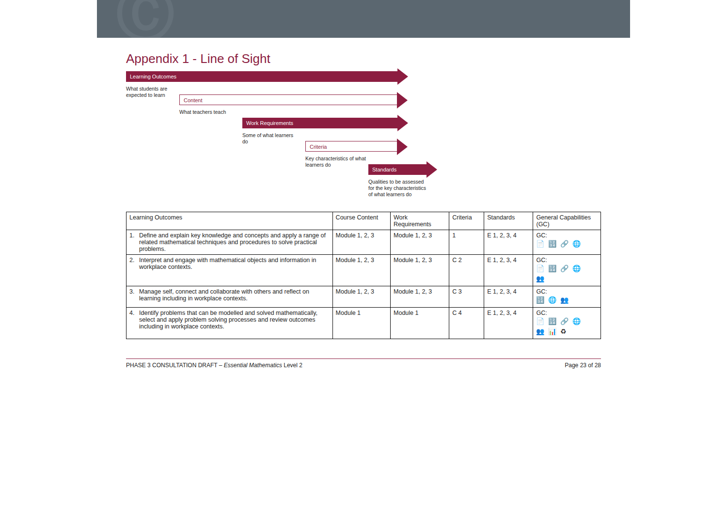Ⓒ
Appendix 1 - Line of Sight
Learning Outcomes
What students are expected to learn
Content
What teachers teach
Work Requirements
Some of what learners do
Criteria
Key characteristics of what learners do
Standards
Qualities to be assessed for the key characteristics of what learners do
| Learning Outcomes | Course Content | Work Requirements | Criteria | Standards | General Capabilities (GC) |
| --- | --- | --- | --- | --- | --- |
| 1. Define and explain key knowledge and concepts and apply a range of related mathematical techniques and procedures to solve practical problems. | Module 1, 2, 3 | Module 1, 2, 3 | 1 | E 1, 2, 3, 4 | GC: 📄 🔢 🔗 🌐 |
| 2. Interpret and engage with mathematical objects and information in workplace contexts. | Module 1, 2, 3 | Module 1, 2, 3 | C 2 | E 1, 2, 3, 4 | GC: 📄 🔢 🔗 🌐 👥 |
| 3. Manage self, connect and collaborate with others and reflect on learning including in workplace contexts. | Module 1, 2, 3 | Module 1, 2, 3 | C 3 | E 1, 2, 3, 4 | GC: 🔢 🌐 👥 |
| 4. Identify problems that can be modelled and solved mathematically, select and apply problem solving processes and review outcomes including in workplace contexts. | Module 1 | Module 1 | C 4 | E 1, 2, 3, 4 | GC: 📄 🔢 🔗 🌐 👥 📊 ♻ |
PHASE 3 CONSULTATION DRAFT – Essential Mathematics Level 2
Page 23 of 28